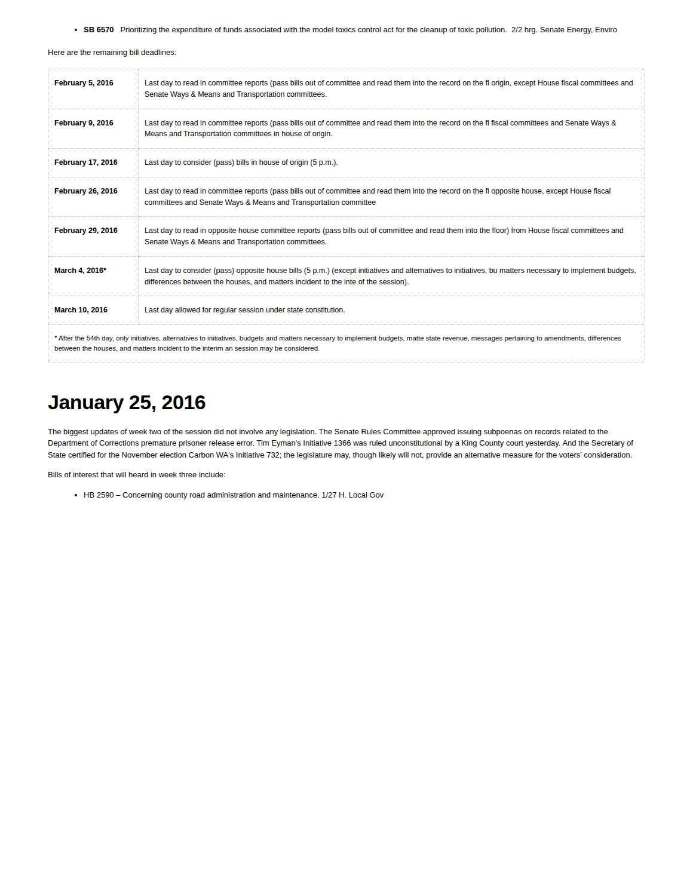SB 6570 Prioritizing the expenditure of funds associated with the model toxics control act for the cleanup of toxic pollution. 2/2 hrg. Senate Energy, Enviro
Here are the remaining bill deadlines:
| February 5, 2016 | Last day to read in committee reports (pass bills out of committee and read them into the record on the fl origin, except House fiscal committees and Senate Ways & Means and Transportation committees. |
| February 9, 2016 | Last day to read in committee reports (pass bills out of committee and read them into the record on the fl fiscal committees and Senate Ways & Means and Transportation committees in house of origin. |
| February 17, 2016 | Last day to consider (pass) bills in house of origin (5 p.m.). |
| February 26, 2016 | Last day to read in committee reports (pass bills out of committee and read them into the record on the fl opposite house, except House fiscal committees and Senate Ways & Means and Transportation committee |
| February 29, 2016 | Last day to read in opposite house committee reports (pass bills out of committee and read them into the floor) from House fiscal committees and Senate Ways & Means and Transportation committees. |
| March 4, 2016* | Last day to consider (pass) opposite house bills (5 p.m.) (except initiatives and alternatives to initiatives, bu matters necessary to implement budgets, differences between the houses, and matters incident to the inte of the session). |
| March 10, 2016 | Last day allowed for regular session under state constitution. |
| * After the 54th day, only initiatives, alternatives to initiatives, budgets and matters necessary to implement budgets, matte state revenue, messages pertaining to amendments, differences between the houses, and matters incident to the interim an session may be considered. |
January 25, 2016
The biggest updates of week two of the session did not involve any legislation. The Senate Rules Committee approved issuing subpoenas on records related to the Department of Corrections premature prisoner release error. Tim Eyman's Initiative 1366 was ruled unconstitutional by a King County court yesterday. And the Secretary of State certified for the November election Carbon WA's Initiative 732; the legislature may, though likely will not, provide an alternative measure for the voters' consideration.
Bills of interest that will heard in week three include:
HB 2590 – Concerning county road administration and maintenance. 1/27 H. Local Gov